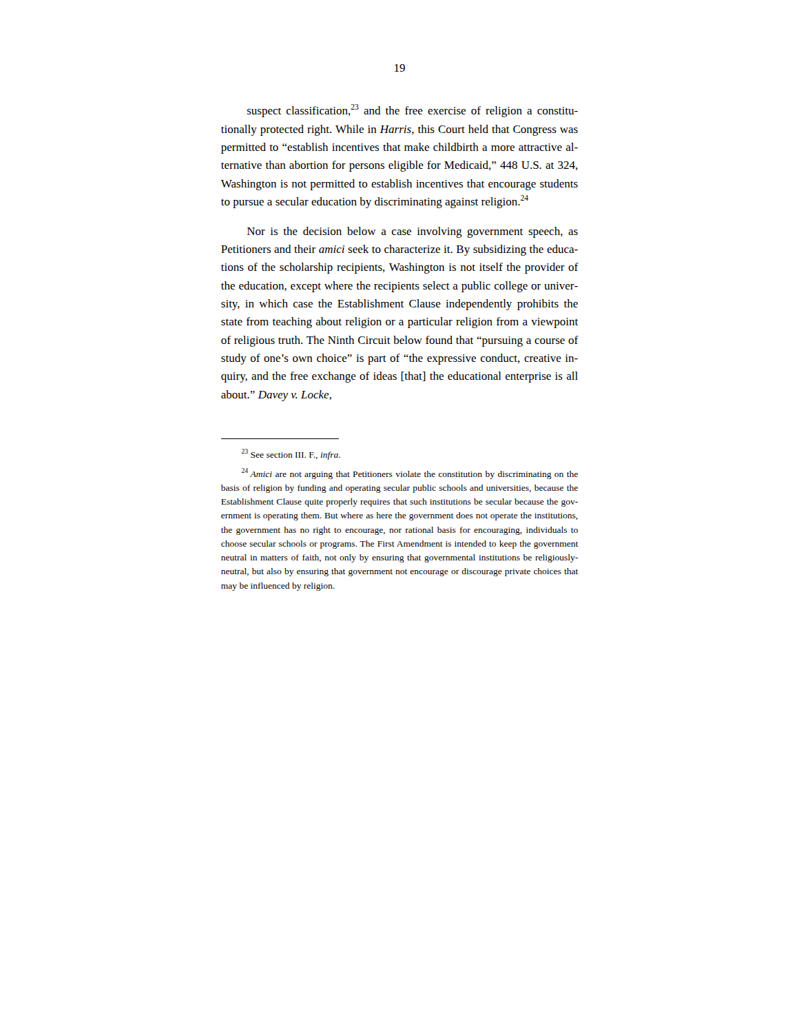19
suspect classification,23 and the free exercise of religion a constitutionally protected right. While in Harris, this Court held that Congress was permitted to “establish incentives that make childbirth a more attractive alternative than abortion for persons eligible for Medicaid,” 448 U.S. at 324, Washington is not permitted to establish incentives that encourage students to pursue a secular education by discriminating against religion.24
Nor is the decision below a case involving government speech, as Petitioners and their amici seek to characterize it. By subsidizing the educations of the scholarship recipients, Washington is not itself the provider of the education, except where the recipients select a public college or university, in which case the Establishment Clause independently prohibits the state from teaching about religion or a particular religion from a viewpoint of religious truth. The Ninth Circuit below found that “pursuing a course of study of one’s own choice” is part of “the expressive conduct, creative inquiry, and the free exchange of ideas [that] the educational enterprise is all about.” Davey v. Locke,
23 See section III. F., infra.
24 Amici are not arguing that Petitioners violate the constitution by discriminating on the basis of religion by funding and operating secular public schools and universities, because the Establishment Clause quite properly requires that such institutions be secular because the government is operating them. But where as here the government does not operate the institutions, the government has no right to encourage, nor rational basis for encouraging, individuals to choose secular schools or programs. The First Amendment is intended to keep the government neutral in matters of faith, not only by ensuring that governmental institutions be religiously-neutral, but also by ensuring that government not encourage or discourage private choices that may be influenced by religion.